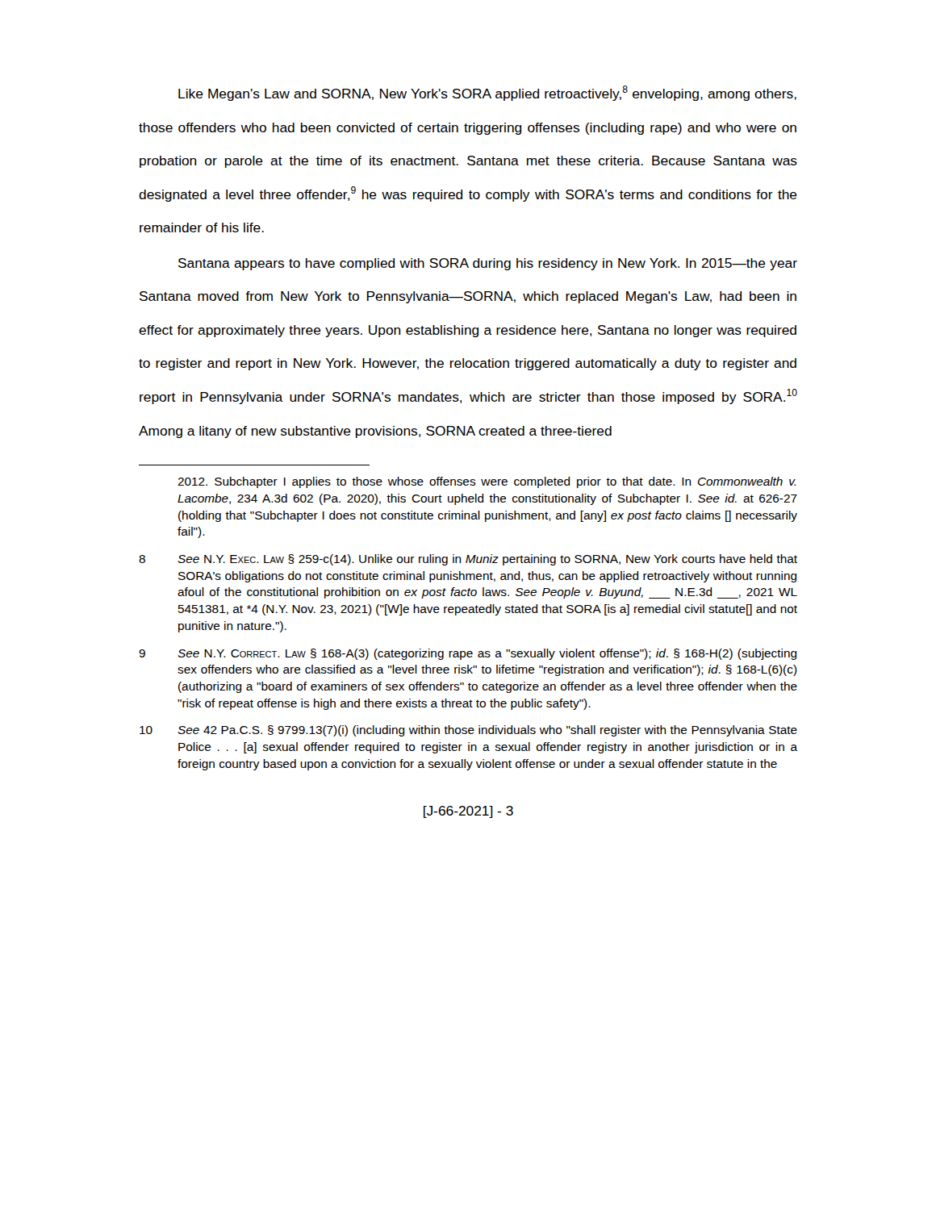Like Megan's Law and SORNA, New York's SORA applied retroactively,8 enveloping, among others, those offenders who had been convicted of certain triggering offenses (including rape) and who were on probation or parole at the time of its enactment. Santana met these criteria. Because Santana was designated a level three offender,9 he was required to comply with SORA's terms and conditions for the remainder of his life.
Santana appears to have complied with SORA during his residency in New York. In 2015—the year Santana moved from New York to Pennsylvania—SORNA, which replaced Megan's Law, had been in effect for approximately three years. Upon establishing a residence here, Santana no longer was required to register and report in New York. However, the relocation triggered automatically a duty to register and report in Pennsylvania under SORNA's mandates, which are stricter than those imposed by SORA.10 Among a litany of new substantive provisions, SORNA created a three-tiered
2012. Subchapter I applies to those whose offenses were completed prior to that date. In Commonwealth v. Lacombe, 234 A.3d 602 (Pa. 2020), this Court upheld the constitutionality of Subchapter I. See id. at 626-27 (holding that "Subchapter I does not constitute criminal punishment, and [any] ex post facto claims [] necessarily fail").
8
See N.Y. Exec. Law § 259-c(14). Unlike our ruling in Muniz pertaining to SORNA, New York courts have held that SORA's obligations do not constitute criminal punishment, and, thus, can be applied retroactively without running afoul of the constitutional prohibition on ex post facto laws. See People v. Buyund, ___ N.E.3d ___, 2021 WL 5451381, at *4 (N.Y. Nov. 23, 2021) ("[W]e have repeatedly stated that SORA [is a] remedial civil statute[] and not punitive in nature.").
9
See N.Y. Correct. Law § 168-A(3) (categorizing rape as a "sexually violent offense"); id. § 168-H(2) (subjecting sex offenders who are classified as a "level three risk" to lifetime "registration and verification"); id. § 168-L(6)(c) (authorizing a "board of examiners of sex offenders" to categorize an offender as a level three offender when the "risk of repeat offense is high and there exists a threat to the public safety").
10
See 42 Pa.C.S. § 9799.13(7)(i) (including within those individuals who "shall register with the Pennsylvania State Police . . . [a] sexual offender required to register in a sexual offender registry in another jurisdiction or in a foreign country based upon a conviction for a sexually violent offense or under a sexual offender statute in the
[J-66-2021] - 3